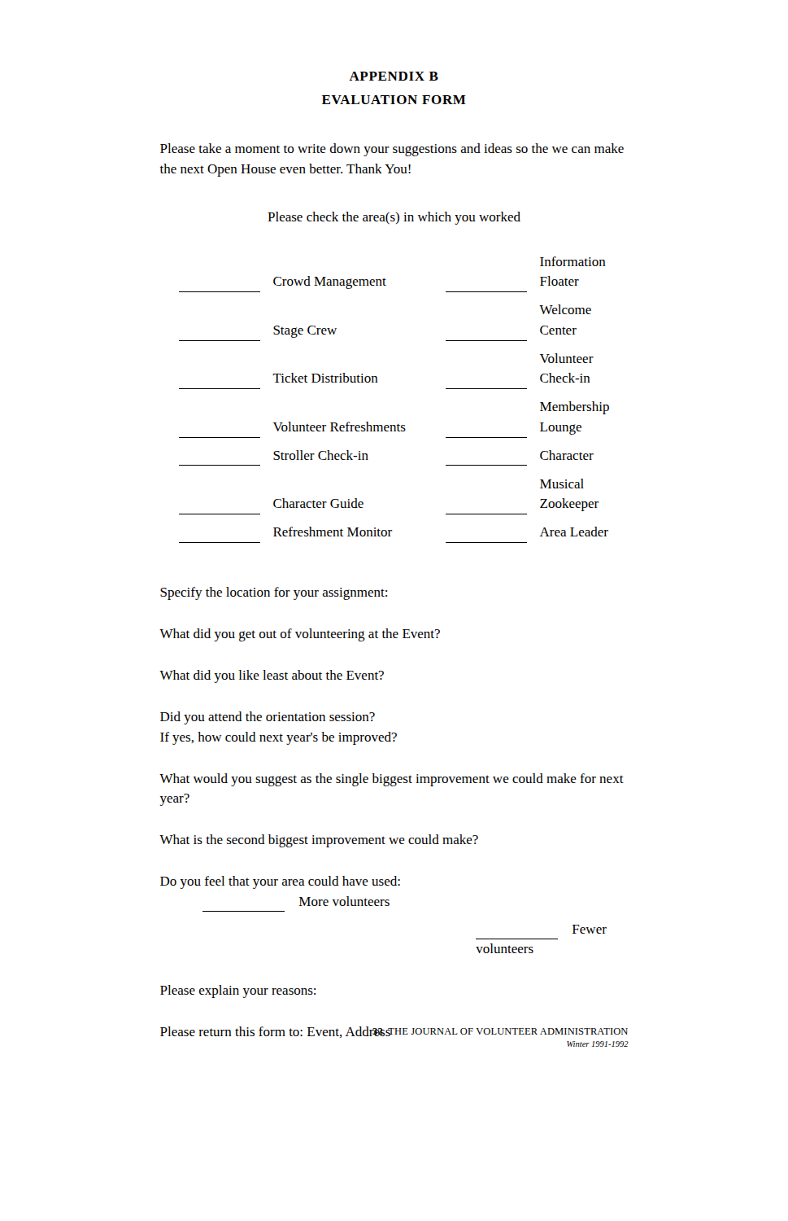APPENDIX B
EVALUATION FORM
Please take a moment to write down your suggestions and ideas so the we can make the next Open House even better. Thank You!
Please check the area(s) in which you worked
| | Crowd Management | | Information Floater |
| | Stage Crew | | Welcome Center |
| | Ticket Distribution | | Volunteer Check-in |
| | Volunteer Refreshments | | Membership Lounge |
| | Stroller Check-in | | Character |
| | Character Guide | | Musical Zookeeper |
| | Refreshment Monitor | | Area Leader |
Specify the location for your assignment:
What did you get out of volunteering at the Event?
What did you like least about the Event?
Did you attend the orientation session?If yes, how could next year's be improved?
What would you suggest as the single biggest improvement we could make for next year?
What is the second biggest improvement we could make?
Do you feel that your area could have used: More volunteers
Fewer volunteers
Please explain your reasons:
Please return this form to: Event, Address
32 THE JOURNAL OF VOLUNTEER ADMINISTRATION
Winter 1991-1992